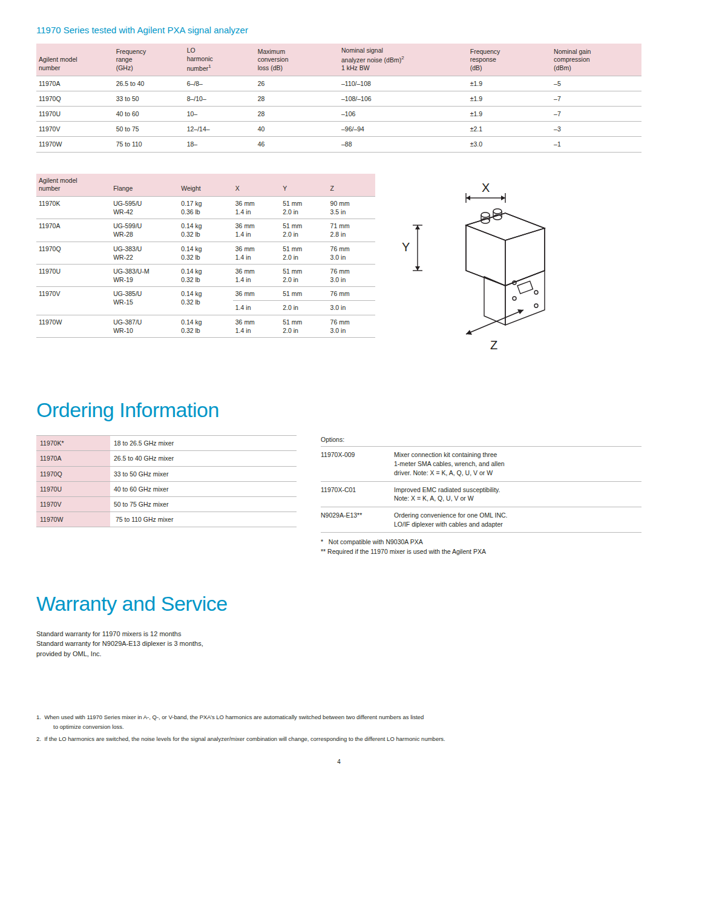11970 Series tested with Agilent PXA signal analyzer
| Agilent model number | Frequency range (GHz) | LO harmonic number 1 | Maximum conversion loss (dB) | Nominal signal analyzer noise (dBm) 2 1 kHz BW | Frequency response (dB) | Nominal gain compression (dBm) |
| --- | --- | --- | --- | --- | --- | --- |
| 11970A | 26.5 to 40 | 6–/8– | 26 | –110/–108 | ±1.9 | –5 |
| 11970Q | 33 to 50 | 8–/10– | 28 | –108/–106 | ±1.9 | –7 |
| 11970U | 40 to 60 | 10– | 28 | –106 | ±1.9 | –7 |
| 11970V | 50 to 75 | 12–/14– | 40 | –96/–94 | ±2.1 | –3 |
| 11970W | 75 to 110 | 18– | 46 | –88 | ±3.0 | –1 |
| Agilent model number | Flange | Weight | X | Y | Z |
| --- | --- | --- | --- | --- | --- |
| 11970K | UG-595/U WR-42 | 0.17 kg 0.36 lb | 36 mm 1.4 in | 51 mm 2.0 in | 90 mm 3.5 in |
| 11970A | UG-599/U WR-28 | 0.14 kg 0.32 lb | 36 mm 1.4 in | 51 mm 2.0 in | 71 mm 2.8 in |
| 11970Q | UG-383/U WR-22 | 0.14 kg 0.32 lb | 36 mm 1.4 in | 51 mm 2.0 in | 76 mm 3.0 in |
| 11970U | UG-383/U-M WR-19 | 0.14 kg 0.32 lb | 36 mm 1.4 in | 51 mm 2.0 in | 76 mm 3.0 in |
| 11970V | UG-385/U WR-15 | 0.14 kg 0.32 lb | 36 mm | 51 mm | 76 mm |
| 1.4 in | 2.0 in | 3.0 in |
| 11970W | UG-387/U WR-10 | 0.14 kg 0.32 lb | 36 mm 1.4 in | 51 mm 2.0 in | 76 mm 3.0 in |
X Y Z
Ordering Information
| 11970K* | 18 to 26.5 GHz mixer |
| 11970A | 26.5 to 40 GHz mixer |
| 11970Q | 33 to 50 GHz mixer |
| 11970U | 40 to 60 GHz mixer |
| 11970V | 50 to 75 GHz mixer |
| 11970W | 75 to 110 GHz mixer |
Options:
| 11970X-009 | Mixer connection kit containing three 1-meter SMA cables, wrench, and allen driver. Note: X = K, A, Q, U, V or W |
| 11970X-C01 | Improved EMC radiated susceptibility. Note: X = K, A, Q, U, V or W |
| N9029A-E13** | Ordering convenience for one OML INC. LO/IF diplexer with cables and adapter |
* Not compatible with N9030A PXA
** Required if the 11970 mixer is used with the Agilent PXA
Warranty and Service
Standard warranty for 11970 mixers is 12 months
Standard warranty for N9029A-E13 diplexer is 3 months,
provided by OML, Inc.
1. When used with 11970 Series mixer in A-, Q-, or V-band, the PXA’s LO harmonics are automatically switched between two different numbers as listed
to optimize conversion loss.
2. If the LO harmonics are switched, the noise levels for the signal analyzer/mixer combination will change, corresponding to the different LO harmonic numbers.
4